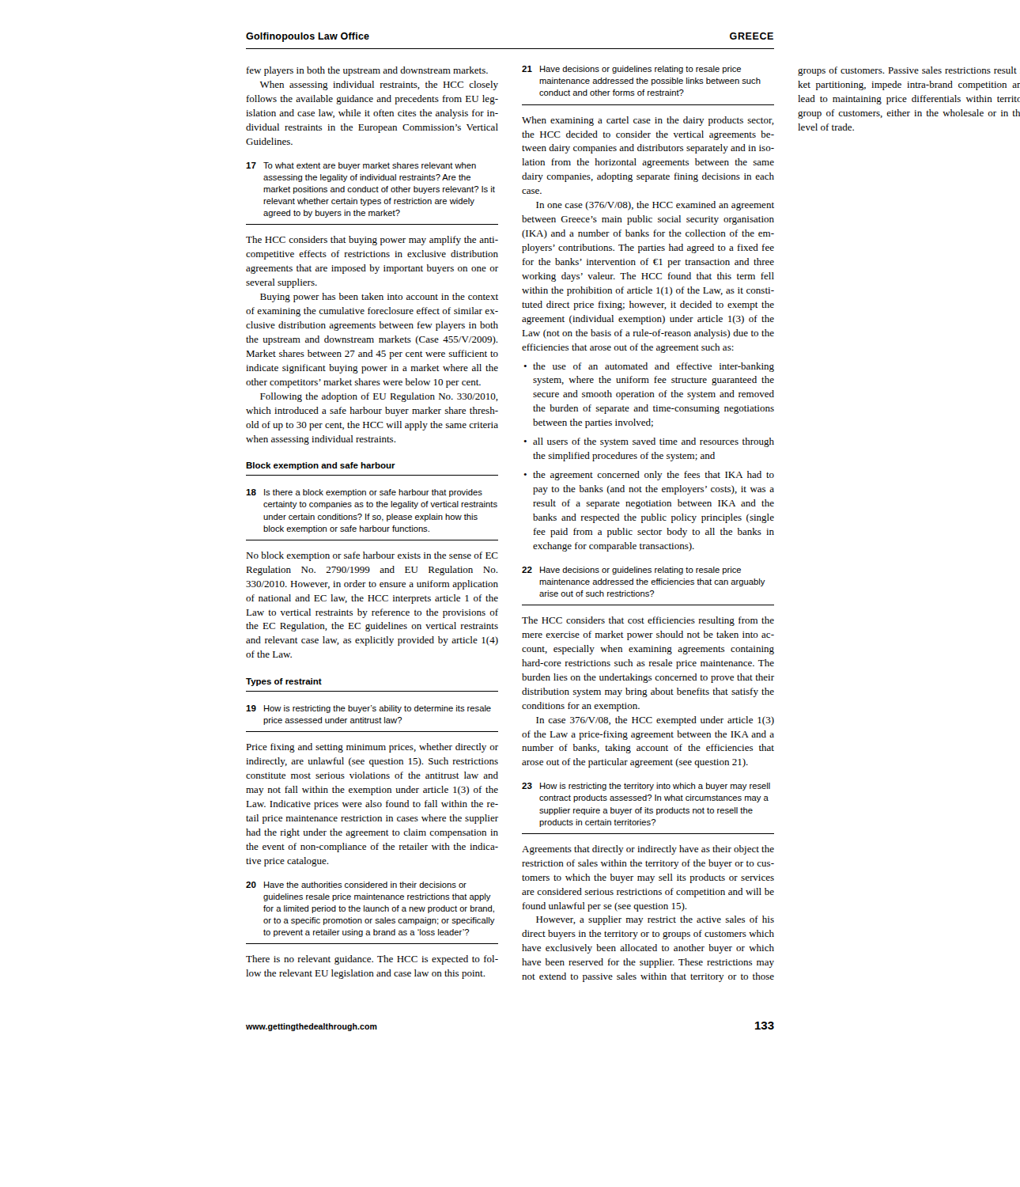Golfinopoulos Law Office
GREECE
few players in both the upstream and downstream markets.
When assessing individual restraints, the HCC closely follows the available guidance and precedents from EU legislation and case law, while it often cites the analysis for individual restraints in the European Commission’s Vertical Guidelines.
17
To what extent are buyer market shares relevant when assessing the legality of individual restraints? Are the market positions and conduct of other buyers relevant? Is it relevant whether certain types of restriction are widely agreed to by buyers in the market?
The HCC considers that buying power may amplify the anti-competitive effects of restrictions in exclusive distribution agreements that are imposed by important buyers on one or several suppliers.
Buying power has been taken into account in the context of examining the cumulative foreclosure effect of similar exclusive distribution agreements between few players in both the upstream and downstream markets (Case 455/V/2009). Market shares between 27 and 45 per cent were sufficient to indicate significant buying power in a market where all the other competitors’ market shares were below 10 per cent.
Following the adoption of EU Regulation No. 330/2010, which introduced a safe harbour buyer marker share threshold of up to 30 per cent, the HCC will apply the same criteria when assessing individual restraints.
Block exemption and safe harbour
18
Is there a block exemption or safe harbour that provides certainty to companies as to the legality of vertical restraints under certain conditions? If so, please explain how this block exemption or safe harbour functions.
No block exemption or safe harbour exists in the sense of EC Regulation No. 2790/1999 and EU Regulation No. 330/2010. However, in order to ensure a uniform application of national and EC law, the HCC interprets article 1 of the Law to vertical restraints by reference to the provisions of the EC Regulation, the EC guidelines on vertical restraints and relevant case law, as explicitly provided by article 1(4) of the Law.
Types of restraint
19
How is restricting the buyer’s ability to determine its resale price assessed under antitrust law?
Price fixing and setting minimum prices, whether directly or indirectly, are unlawful (see question 15). Such restrictions constitute most serious violations of the antitrust law and may not fall within the exemption under article 1(3) of the Law. Indicative prices were also found to fall within the retail price maintenance restriction in cases where the supplier had the right under the agreement to claim compensation in the event of non-compliance of the retailer with the indicative price catalogue.
20
Have the authorities considered in their decisions or guidelines resale price maintenance restrictions that apply for a limited period to the launch of a new product or brand, or to a specific promotion or sales campaign; or specifically to prevent a retailer using a brand as a ‘loss leader’?
There is no relevant guidance. The HCC is expected to follow the relevant EU legislation and case law on this point.
21
Have decisions or guidelines relating to resale price maintenance addressed the possible links between such conduct and other forms of restraint?
When examining a cartel case in the dairy products sector, the HCC decided to consider the vertical agreements between dairy companies and distributors separately and in isolation from the horizontal agreements between the same dairy companies, adopting separate fining decisions in each case.
In one case (376/V/08), the HCC examined an agreement between Greece’s main public social security organisation (IKA) and a number of banks for the collection of the employers’ contributions. The parties had agreed to a fixed fee for the banks’ intervention of €1 per transaction and three working days’ valeur. The HCC found that this term fell within the prohibition of article 1(1) of the Law, as it constituted direct price fixing; however, it decided to exempt the agreement (individual exemption) under article 1(3) of the Law (not on the basis of a rule-of-reason analysis) due to the efficiencies that arose out of the agreement such as:
the use of an automated and effective inter-banking system, where the uniform fee structure guaranteed the secure and smooth operation of the system and removed the burden of separate and time-consuming negotiations between the parties involved;
all users of the system saved time and resources through the simplified procedures of the system; and
the agreement concerned only the fees that IKA had to pay to the banks (and not the employers’ costs), it was a result of a separate negotiation between IKA and the banks and respected the public policy principles (single fee paid from a public sector body to all the banks in exchange for comparable transactions).
22
Have decisions or guidelines relating to resale price maintenance addressed the efficiencies that can arguably arise out of such restrictions?
The HCC considers that cost efficiencies resulting from the mere exercise of market power should not be taken into account, especially when examining agreements containing hard-core restrictions such as resale price maintenance. The burden lies on the undertakings concerned to prove that their distribution system may bring about benefits that satisfy the conditions for an exemption.
In case 376/V/08, the HCC exempted under article 1(3) of the Law a price-fixing agreement between the IKA and a number of banks, taking account of the efficiencies that arose out of the particular agreement (see question 21).
23
How is restricting the territory into which a buyer may resell contract products assessed? In what circumstances may a supplier require a buyer of its products not to resell the products in certain territories?
Agreements that directly or indirectly have as their object the restriction of sales within the territory of the buyer or to customers to which the buyer may sell its products or services are considered serious restrictions of competition and will be found unlawful per se (see question 15).
However, a supplier may restrict the active sales of his direct buyers in the territory or to groups of customers which have exclusively been allocated to another buyer or which have been reserved for the supplier. These restrictions may not extend to passive sales within that territory or to those groups of customers. Passive sales restrictions result in market partitioning, impede intra-brand competition and may lead to maintaining price differentials within territories or group of customers, either in the wholesale or in the retail level of trade.
www.gettingthedealthrough.com
133